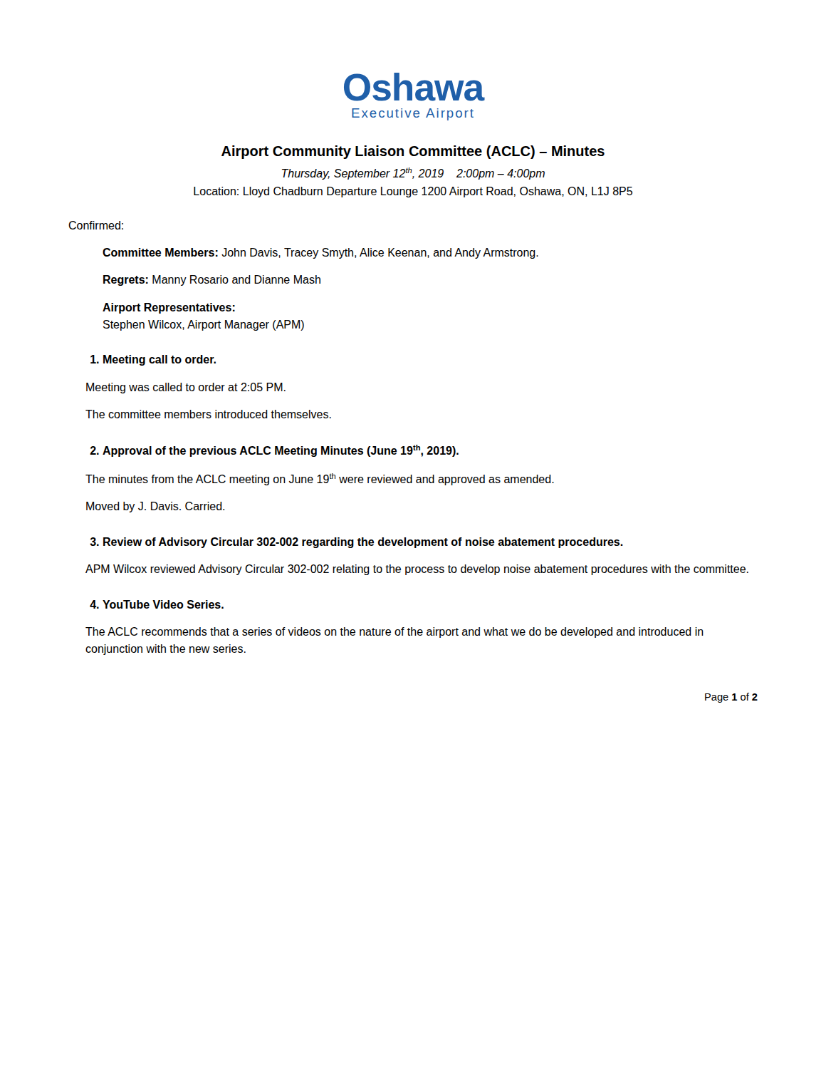Oshawa
Executive Airport
Airport Community Liaison Committee (ACLC) – Minutes
Thursday, September 12th, 2019 2:00pm – 4:00pm
Location: Lloyd Chadburn Departure Lounge 1200 Airport Road, Oshawa, ON, L1J 8P5
Confirmed:
Committee Members: John Davis, Tracey Smyth, Alice Keenan, and Andy Armstrong.
Regrets: Manny Rosario and Dianne Mash
Airport Representatives:
Stephen Wilcox, Airport Manager (APM)
Meeting call to order.
Meeting was called to order at 2:05 PM.
The committee members introduced themselves.
Approval of the previous ACLC Meeting Minutes (June 19th, 2019).
The minutes from the ACLC meeting on June 19th were reviewed and approved as amended.
Moved by J. Davis. Carried.
Review of Advisory Circular 302-002 regarding the development of noise abatement procedures.
APM Wilcox reviewed Advisory Circular 302-002 relating to the process to develop noise abatement procedures with the committee.
YouTube Video Series.
The ACLC recommends that a series of videos on the nature of the airport and what we do be developed and introduced in conjunction with the new series.
Page 1 of 2